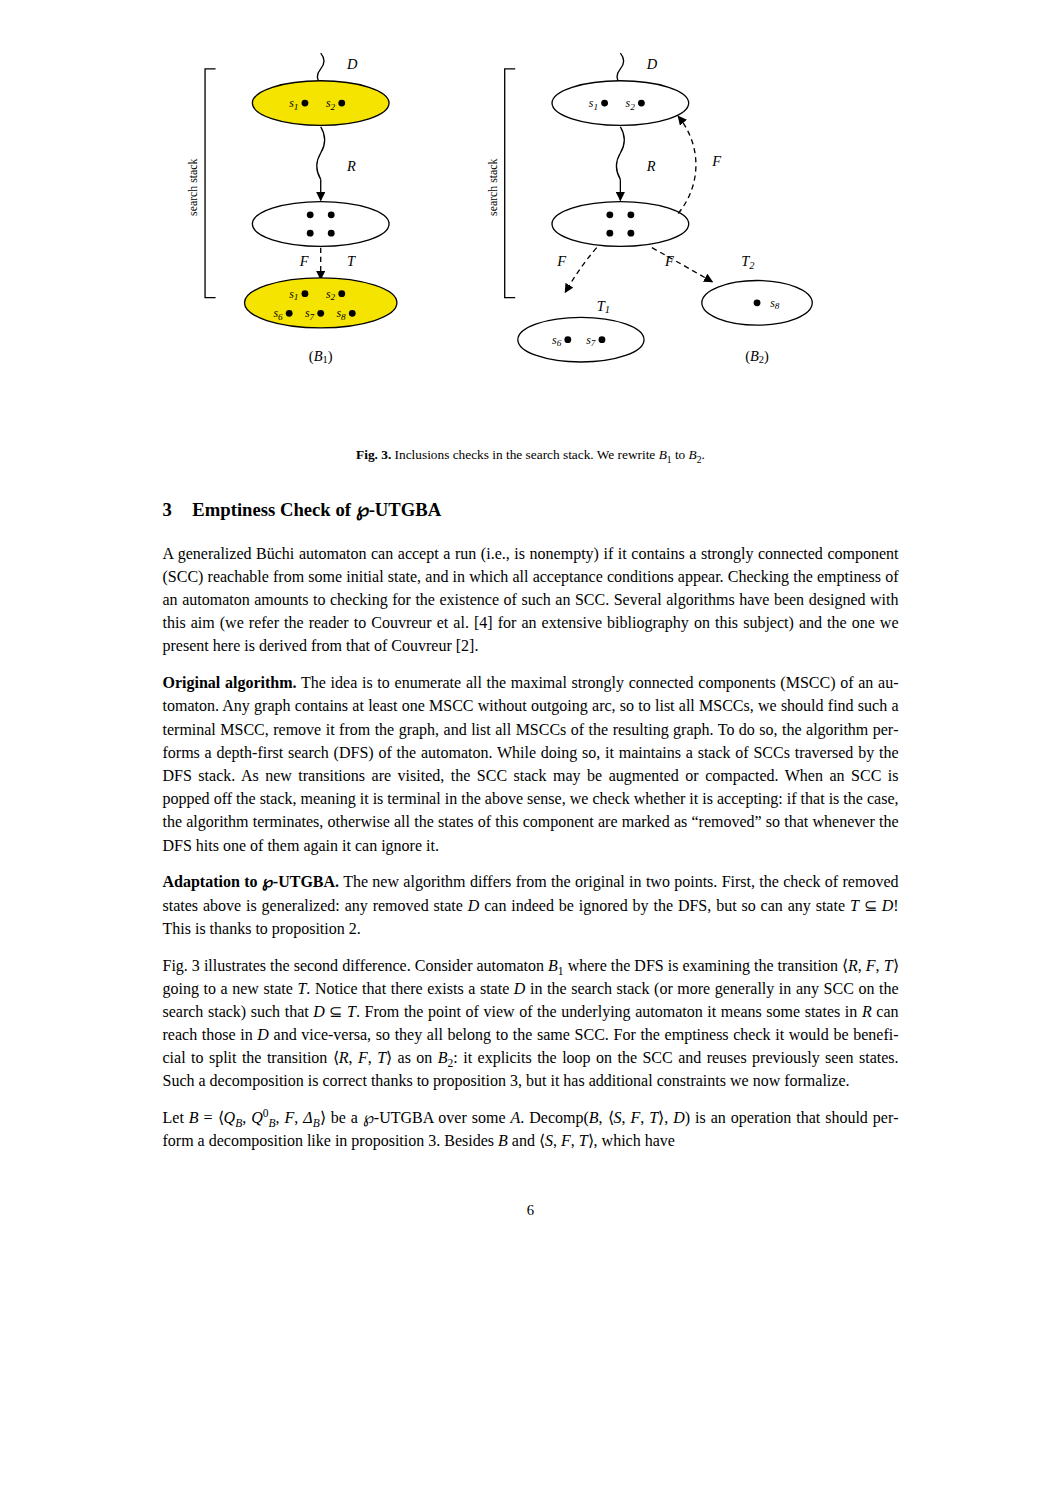search stack D s1 s2 R F T s1 s2 s6 s7 s8 (B1) search stack D s1 s2 R F F T1 F T2 s8 s6 s7 (B2)
Fig. 3. Inclusions checks in the search stack. We rewrite B1 to B2.
3 Emptiness Check of ℘-UTGBA
A generalized Büchi automaton can accept a run (i.e., is nonempty) if it contains a strongly connected component (SCC) reachable from some initial state, and in which all acceptance conditions appear. Checking the emptiness of an automaton amounts to checking for the existence of such an SCC. Several algorithms have been designed with this aim (we refer the reader to Couvreur et al. [4] for an extensive bibliography on this subject) and the one we present here is derived from that of Couvreur [2].
Original algorithm. The idea is to enumerate all the maximal strongly connected components (MSCC) of an automaton. Any graph contains at least one MSCC without outgoing arc, so to list all MSCCs, we should find such a terminal MSCC, remove it from the graph, and list all MSCCs of the resulting graph. To do so, the algorithm performs a depth-first search (DFS) of the automaton. While doing so, it maintains a stack of SCCs traversed by the DFS stack. As new transitions are visited, the SCC stack may be augmented or compacted. When an SCC is popped off the stack, meaning it is terminal in the above sense, we check whether it is accepting: if that is the case, the algorithm terminates, otherwise all the states of this component are marked as “removed” so that whenever the DFS hits one of them again it can ignore it.
Adaptation to ℘-UTGBA. The new algorithm differs from the original in two points. First, the check of removed states above is generalized: any removed state D can indeed be ignored by the DFS, but so can any state T ⊆ D! This is thanks to proposition 2.
Fig. 3 illustrates the second difference. Consider automaton B1 where the DFS is examining the transition ⟨R, F, T⟩ going to a new state T. Notice that there exists a state D in the search stack (or more generally in any SCC on the search stack) such that D ⊆ T. From the point of view of the underlying automaton it means some states in R can reach those in D and vice-versa, so they all belong to the same SCC. For the emptiness check it would be beneficial to split the transition ⟨R, F, T⟩ as on B2: it explicits the loop on the SCC and reuses previously seen states. Such a decomposition is correct thanks to proposition 3, but it has additional constraints we now formalize.
Let B = ⟨QB, Q0B, F, ΔB⟩ be a ℘-UTGBA over some A. Decomp(B, ⟨S, F, T⟩, D) is an operation that should perform a decomposition like in proposition 3. Besides B and ⟨S, F, T⟩, which have
6